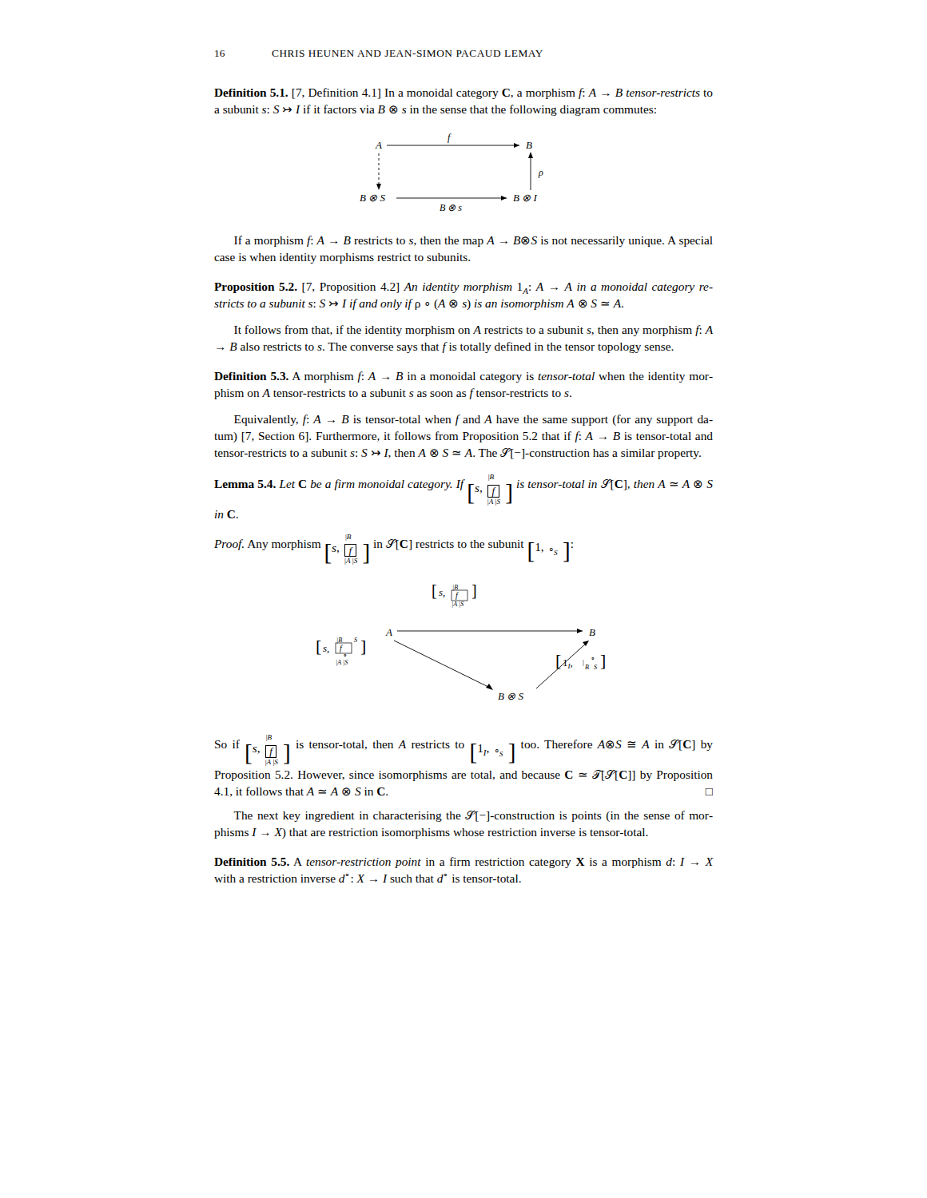16 CHRIS HEUNEN AND JEAN-SIMON PACAUD LEMAY
Definition 5.1. [7, Definition 4.1] In a monoidal category C, a morphism f: A → B tensor-restricts to a subunit s: S ↣ I if it factors via B ⊗ s in the sense that the following diagram commutes:
A B B ⊗ S B ⊗ I f B ⊗ s ρ
If a morphism f: A → B restricts to s, then the map A → B⊗S is not necessarily unique. A special case is when identity morphisms restrict to subunits.
Proposition 5.2. [7, Proposition 4.2] An identity morphism 1A: A → A in a monoidal category restricts to a subunit s: S ↣ I if and only if ρ ∘ (A ⊗ s) is an isomorphism A ⊗ S ≃ A.
It follows from that, if the identity morphism on A restricts to a subunit s, then any morphism f: A → B also restricts to s. The converse says that f is totally defined in the tensor topology sense.
Definition 5.3. A morphism f: A → B in a monoidal category is tensor-total when the identity morphism on A tensor-restricts to a subunit s as soon as f tensor-restricts to s.
Equivalently, f: A → B is tensor-total when f and A have the same support (for any support datum) [7, Section 6]. Furthermore, it follows from Proposition 5.2 that if f: A → B is tensor-total and tensor-restricts to a subunit s: S ↣ I, then A ⊗ S ≃ A. The 𝒮[−]-construction has a similar property.
Lemma 5.4. Let C be a firm monoidal category. If [s, |B f |A |S ] is tensor-total in 𝒮[C], then A ≃ A ⊗ S in C.
Proof. Any morphism [s, |B f |A |S ] in 𝒮[C] restricts to the subunit [1, ∘S ] :
[ s, |B f |A |S ] A B B ⊗ S [ s, |B f S ∘ |A |S ] [ 1I, | B ∘ S ]
So if [s, |B f |A |S ] is tensor-total, then A restricts to [1I, ∘S ] too. Therefore A⊗S ≅ A in 𝒮[C] by Proposition 5.2. However, since isomorphisms are total, and because C ≃ 𝒯[𝒮[C]] by Proposition 4.1, it follows that A ≃ A ⊗ S in C. □
The next key ingredient in characterising the 𝒮[−]-construction is points (in the sense of morphisms I → X) that are restriction isomorphisms whose restriction inverse is tensor-total.
Definition 5.5. A tensor-restriction point in a firm restriction category X is a morphism d: I → X with a restriction inverse d∘: X → I such that d∘ is tensor-total.